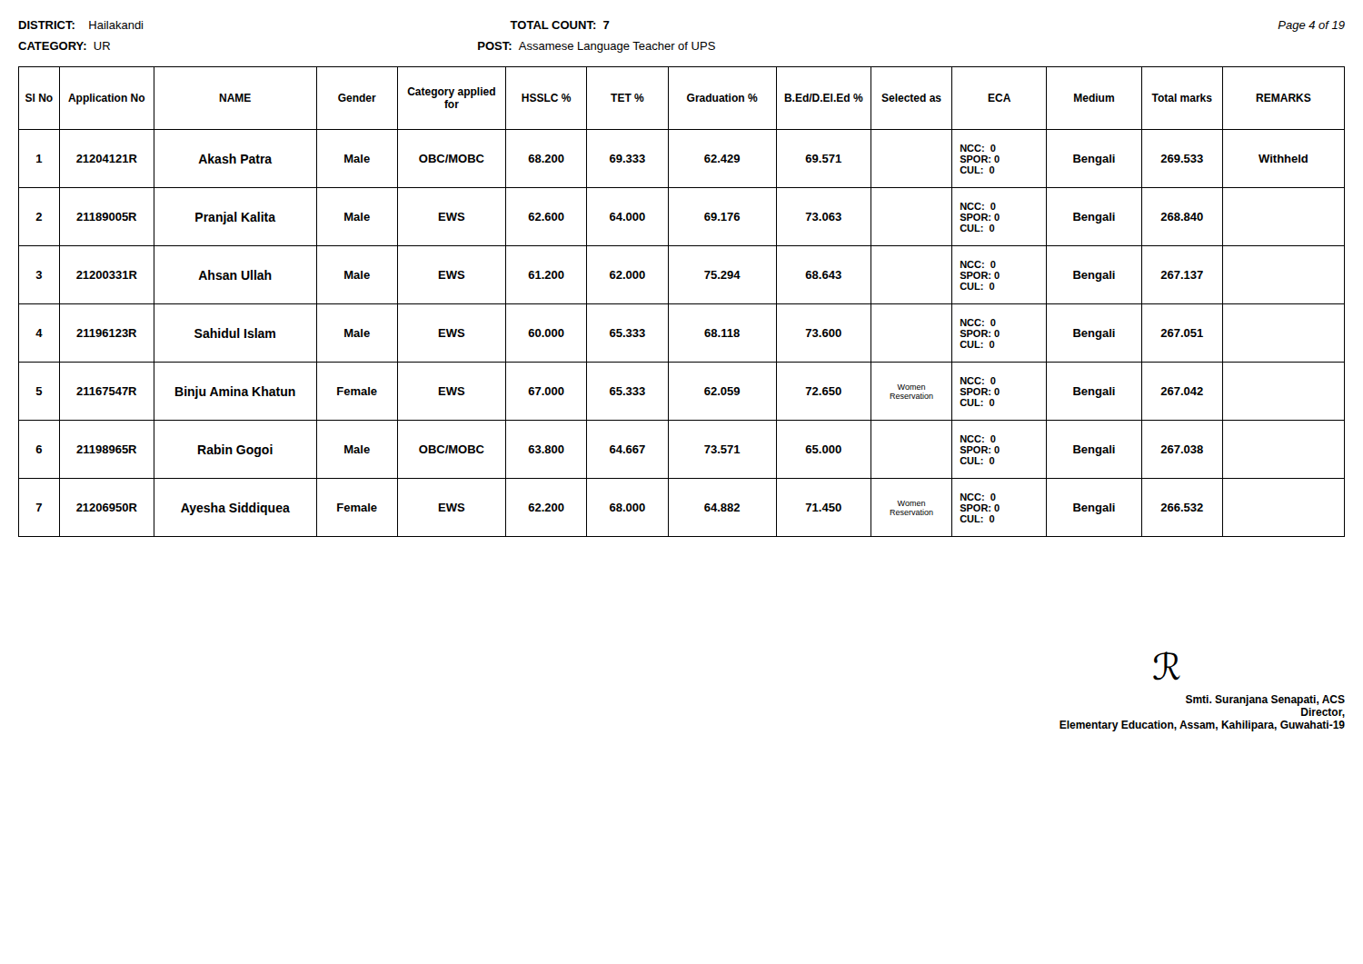Page 4 of 19
DISTRICT: Hailakandi TOTAL COUNT: 7
CATEGORY: UR POST: Assamese Language Teacher of UPS
| Sl No | Application No | NAME | Gender | Category applied for | HSSLC % | TET % | Graduation % | B.Ed/D.El.Ed % | Selected as | ECA | Medium | Total marks | REMARKS |
| --- | --- | --- | --- | --- | --- | --- | --- | --- | --- | --- | --- | --- | --- |
| 1 | 21204121R | Akash Patra | Male | OBC/MOBC | 68.200 | 69.333 | 62.429 | 69.571 | | NCC: 0 SPOR: 0 CUL: 0 | Bengali | 269.533 | Withheld |
| 2 | 21189005R | Pranjal Kalita | Male | EWS | 62.600 | 64.000 | 69.176 | 73.063 | | NCC: 0 SPOR: 0 CUL: 0 | Bengali | 268.840 | |
| 3 | 21200331R | Ahsan Ullah | Male | EWS | 61.200 | 62.000 | 75.294 | 68.643 | | NCC: 0 SPOR: 0 CUL: 0 | Bengali | 267.137 | |
| 4 | 21196123R | Sahidul Islam | Male | EWS | 60.000 | 65.333 | 68.118 | 73.600 | | NCC: 0 SPOR: 0 CUL: 0 | Bengali | 267.051 | |
| 5 | 21167547R | Binju Amina Khatun | Female | EWS | 67.000 | 65.333 | 62.059 | 72.650 | Women Reservation | NCC: 0 SPOR: 0 CUL: 0 | Bengali | 267.042 | |
| 6 | 21198965R | Rabin Gogoi | Male | OBC/MOBC | 63.800 | 64.667 | 73.571 | 65.000 | | NCC: 0 SPOR: 0 CUL: 0 | Bengali | 267.038 | |
| 7 | 21206950R | Ayesha Siddiquea | Female | EWS | 62.200 | 68.000 | 64.882 | 71.450 | Women Reservation | NCC: 0 SPOR: 0 CUL: 0 | Bengali | 266.532 | |
ℛ
Smti. Suranjana Senapati, ACS
Director,
Elementary Education, Assam, Kahilipara, Guwahati-19